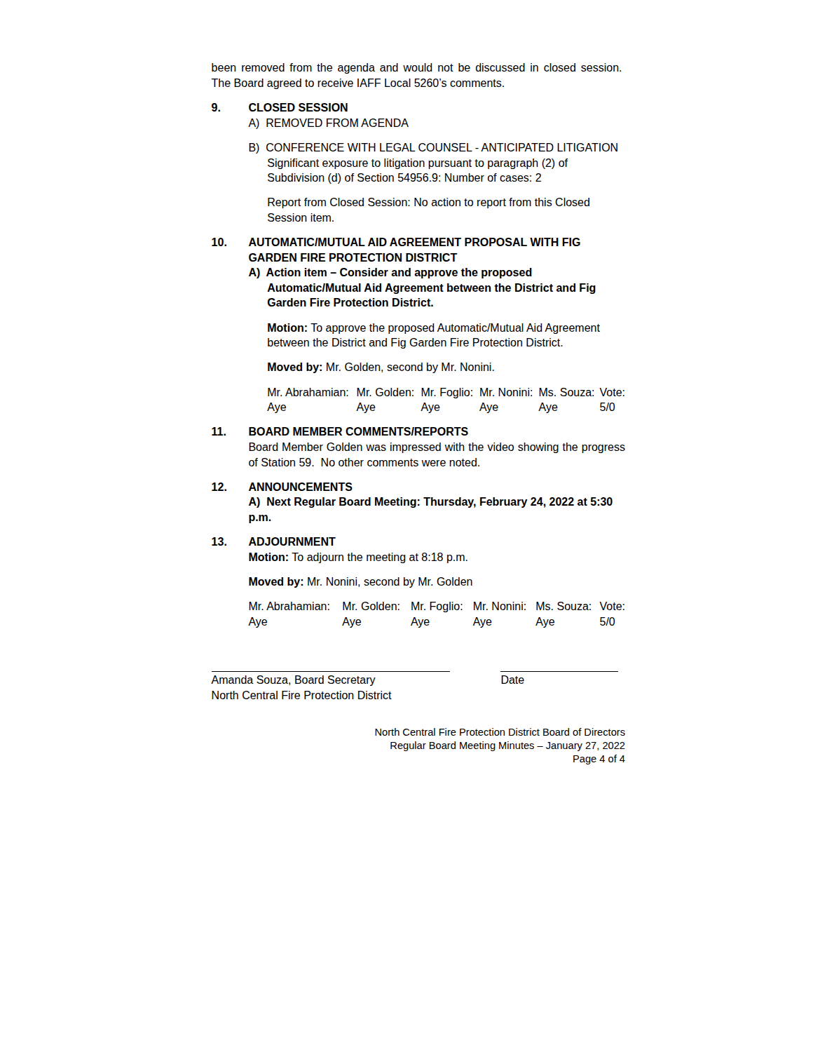been removed from the agenda and would not be discussed in closed session. The Board agreed to receive IAFF Local 5260’s comments.
9.
CLOSED SESSION
A) REMOVED FROM AGENDA
B) CONFERENCE WITH LEGAL COUNSEL - ANTICIPATED LITIGATION
Significant exposure to litigation pursuant to paragraph (2) of Subdivision (d) of Section 54956.9: Number of cases: 2
Report from Closed Session: No action to report from this Closed Session item.
10.
AUTOMATIC/MUTUAL AID AGREEMENT PROPOSAL WITH FIG GARDEN FIRE PROTECTION DISTRICT
A) Action item – Consider and approve the proposed Automatic/Mutual Aid Agreement between the District and Fig Garden Fire Protection District.
Motion: To approve the proposed Automatic/Mutual Aid Agreement between the District and Fig Garden Fire Protection District.
Moved by: Mr. Golden, second by Mr. Nonini.
| Mr. Abrahamian: | Mr. Golden: | Mr. Foglio: | Mr. Nonini: | Ms. Souza: | Vote: |
| Aye | Aye | Aye | Aye | Aye | 5/0 |
11.
BOARD MEMBER COMMENTS/REPORTS
Board Member Golden was impressed with the video showing the progress of Station 59. No other comments were noted.
12.
ANNOUNCEMENTS
A) Next Regular Board Meeting: Thursday, February 24, 2022 at 5:30 p.m.
13.
ADJOURNMENT
Motion: To adjourn the meeting at 8:18 p.m.
Moved by: Mr. Nonini, second by Mr. Golden
| Mr. Abrahamian: | Mr. Golden: | Mr. Foglio: | Mr. Nonini: | Ms. Souza: | Vote: |
| Aye | Aye | Aye | Aye | Aye | 5/0 |
Amanda Souza, Board Secretary
Date
North Central Fire Protection District
North Central Fire Protection District Board of Directors
Regular Board Meeting Minutes – January 27, 2022
Page 4 of 4